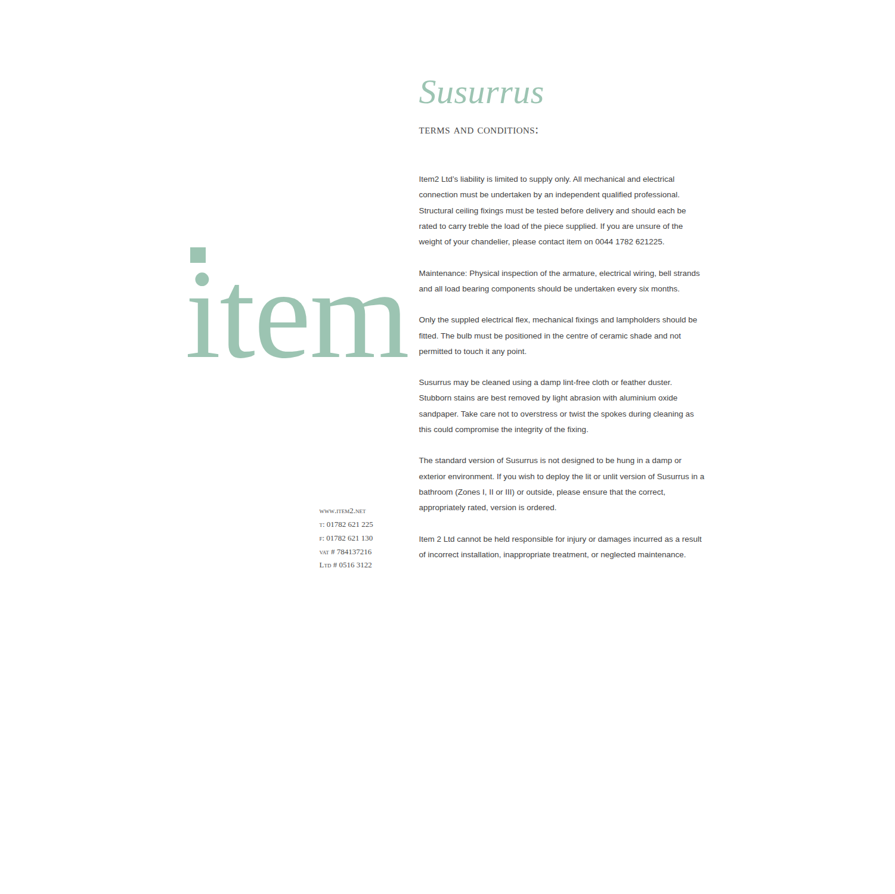item
Susurrus
terms and conditions:
Item2 Ltd’s liability is limited to supply only. All mechanical and electrical connection must be undertaken by an independent qualified professional. Structural ceiling fixings must be tested before delivery and should each be rated to carry treble the load of the piece supplied. If you are unsure of the weight of your chandelier, please contact item on 0044 1782 621225.
Maintenance: Physical inspection of the armature, electrical wiring, bell strands and all load bearing components should be undertaken every six months.
Only the suppled electrical flex, mechanical fixings and lampholders should be fitted. The bulb must be positioned in the centre of ceramic shade and not permitted to touch it any point.
Susurrus may be cleaned using a damp lint-free cloth or feather duster. Stubborn stains are best removed by light abrasion with aluminium oxide sandpaper. Take care not to overstress or twist the spokes during cleaning as this could compromise the integrity of the fixing.
The standard version of Susurrus is not designed to be hung in a damp or exterior environment. If you wish to deploy the lit or unlit version of Susurrus in a bathroom (Zones I, II or III) or outside, please ensure that the correct, appropriately rated, version is ordered.
Item 2 Ltd cannot be held responsible for injury or damages incurred as a result of incorrect installation, inappropriate treatment, or neglected maintenance.
www.item2.net
t: 01782 621 225
f: 01782 621 130
vat # 784137216
Ltd # 0516 3122